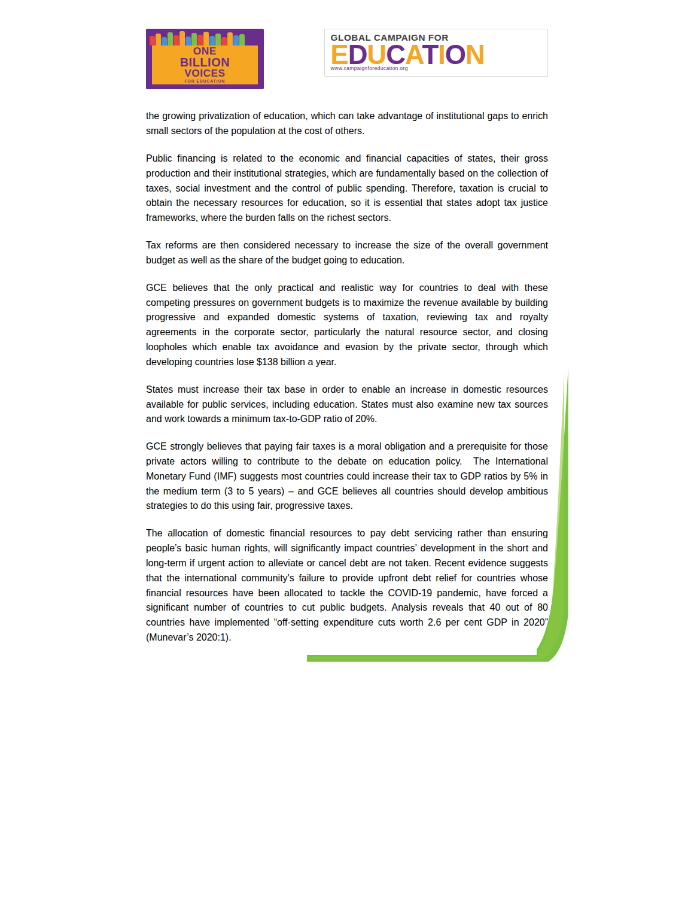ONE
BILLION
VOICES
FOR EDUCATION
GLOBAL CAMPAIGN FOR
EDUCATION
www.campaignforeducation.org
the growing privatization of education, which can take advantage of institutional gaps to enrich small sectors of the population at the cost of others.
Public financing is related to the economic and financial capacities of states, their gross production and their institutional strategies, which are fundamentally based on the collection of taxes, social investment and the control of public spending. Therefore, taxation is crucial to obtain the necessary resources for education, so it is essential that states adopt tax justice frameworks, where the burden falls on the richest sectors.
Tax reforms are then considered necessary to increase the size of the overall government budget as well as the share of the budget going to education.
GCE believes that the only practical and realistic way for countries to deal with these competing pressures on government budgets is to maximize the revenue available by building progressive and expanded domestic systems of taxation, reviewing tax and royalty agreements in the corporate sector, particularly the natural resource sector, and closing loopholes which enable tax avoidance and evasion by the private sector, through which developing countries lose $138 billion a year.
States must increase their tax base in order to enable an increase in domestic resources available for public services, including education. States must also examine new tax sources and work towards a minimum tax-to-GDP ratio of 20%.
GCE strongly believes that paying fair taxes is a moral obligation and a prerequisite for those private actors willing to contribute to the debate on education policy. The International Monetary Fund (IMF) suggests most countries could increase their tax to GDP ratios by 5% in the medium term (3 to 5 years) – and GCE believes all countries should develop ambitious strategies to do this using fair, progressive taxes.
The allocation of domestic financial resources to pay debt servicing rather than ensuring people’s basic human rights, will significantly impact countries’ development in the short and long-term if urgent action to alleviate or cancel debt are not taken. Recent evidence suggests that the international community's failure to provide upfront debt relief for countries whose financial resources have been allocated to tackle the COVID-19 pandemic, have forced a significant number of countries to cut public budgets. Analysis reveals that 40 out of 80 countries have implemented “off-setting expenditure cuts worth 2.6 per cent GDP in 2020” (Munevar’s 2020:1).